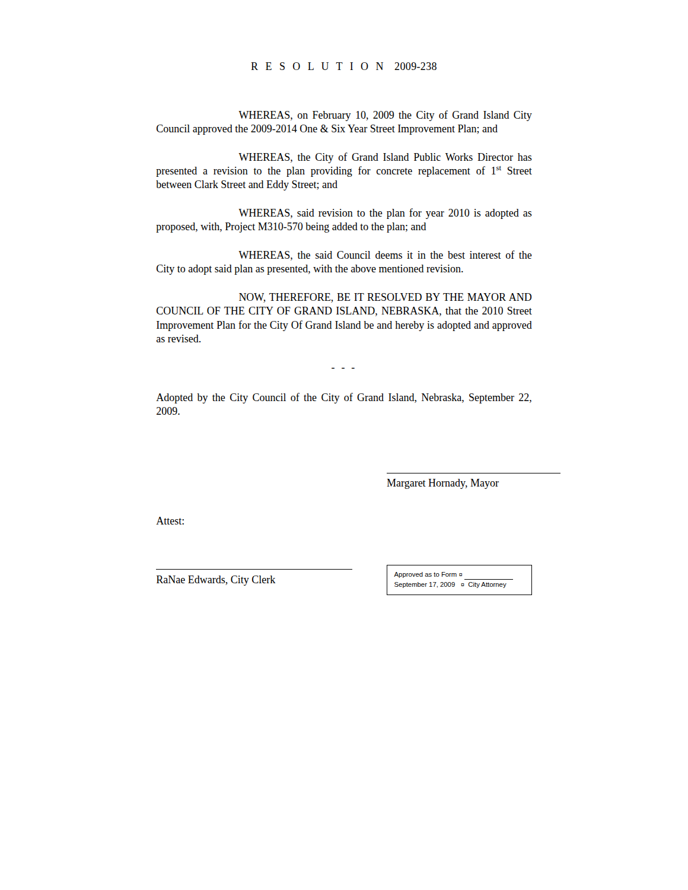R E S O L U T I O N 2009-238
WHEREAS, on February 10, 2009 the City of Grand Island City Council approved the 2009-2014 One & Six Year Street Improvement Plan; and
WHEREAS, the City of Grand Island Public Works Director has presented a revision to the plan providing for concrete replacement of 1st Street between Clark Street and Eddy Street; and
WHEREAS, said revision to the plan for year 2010 is adopted as proposed, with, Project M310-570 being added to the plan; and
WHEREAS, the said Council deems it in the best interest of the City to adopt said plan as presented, with the above mentioned revision.
NOW, THEREFORE, BE IT RESOLVED BY THE MAYOR AND COUNCIL OF THE CITY OF GRAND ISLAND, NEBRASKA, that the 2010 Street Improvement Plan for the City Of Grand Island be and hereby is adopted and approved as revised.
- - -
Adopted by the City Council of the City of Grand Island, Nebraska, September 22, 2009.
Margaret Hornady, Mayor
Attest:
RaNae Edwards, City Clerk
Approved as to Form ¤
September 17, 2009 ¤ City Attorney